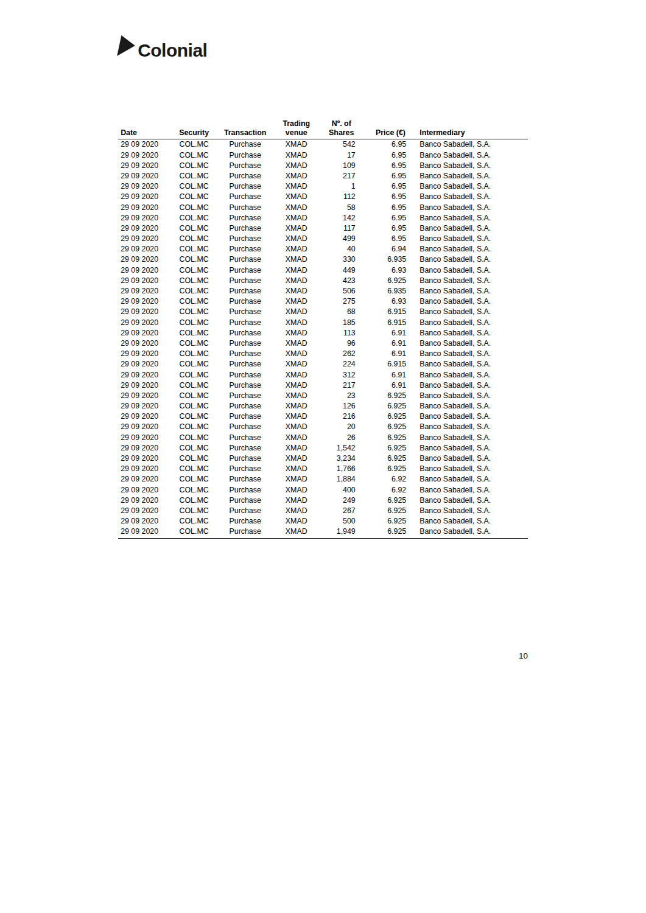Colonial
| Date | Security | Transaction | Trading venue | Nº. of Shares | Price (€) | Intermediary |
| --- | --- | --- | --- | --- | --- | --- |
| 29 09 2020 | COL.MC | Purchase | XMAD | 542 | 6.95 | Banco Sabadell, S.A. |
| 29 09 2020 | COL.MC | Purchase | XMAD | 17 | 6.95 | Banco Sabadell, S.A. |
| 29 09 2020 | COL.MC | Purchase | XMAD | 109 | 6.95 | Banco Sabadell, S.A. |
| 29 09 2020 | COL.MC | Purchase | XMAD | 217 | 6.95 | Banco Sabadell, S.A. |
| 29 09 2020 | COL.MC | Purchase | XMAD | 1 | 6.95 | Banco Sabadell, S.A. |
| 29 09 2020 | COL.MC | Purchase | XMAD | 112 | 6.95 | Banco Sabadell, S.A. |
| 29 09 2020 | COL.MC | Purchase | XMAD | 58 | 6.95 | Banco Sabadell, S.A. |
| 29 09 2020 | COL.MC | Purchase | XMAD | 142 | 6.95 | Banco Sabadell, S.A. |
| 29 09 2020 | COL.MC | Purchase | XMAD | 117 | 6.95 | Banco Sabadell, S.A. |
| 29 09 2020 | COL.MC | Purchase | XMAD | 499 | 6.95 | Banco Sabadell, S.A. |
| 29 09 2020 | COL.MC | Purchase | XMAD | 40 | 6.94 | Banco Sabadell, S.A. |
| 29 09 2020 | COL.MC | Purchase | XMAD | 330 | 6.935 | Banco Sabadell, S.A. |
| 29 09 2020 | COL.MC | Purchase | XMAD | 449 | 6.93 | Banco Sabadell, S.A. |
| 29 09 2020 | COL.MC | Purchase | XMAD | 423 | 6.925 | Banco Sabadell, S.A. |
| 29 09 2020 | COL.MC | Purchase | XMAD | 506 | 6.935 | Banco Sabadell, S.A. |
| 29 09 2020 | COL.MC | Purchase | XMAD | 275 | 6.93 | Banco Sabadell, S.A. |
| 29 09 2020 | COL.MC | Purchase | XMAD | 68 | 6.915 | Banco Sabadell, S.A. |
| 29 09 2020 | COL.MC | Purchase | XMAD | 185 | 6.915 | Banco Sabadell, S.A. |
| 29 09 2020 | COL.MC | Purchase | XMAD | 113 | 6.91 | Banco Sabadell, S.A. |
| 29 09 2020 | COL.MC | Purchase | XMAD | 96 | 6.91 | Banco Sabadell, S.A. |
| 29 09 2020 | COL.MC | Purchase | XMAD | 262 | 6.91 | Banco Sabadell, S.A. |
| 29 09 2020 | COL.MC | Purchase | XMAD | 224 | 6.915 | Banco Sabadell, S.A. |
| 29 09 2020 | COL.MC | Purchase | XMAD | 312 | 6.91 | Banco Sabadell, S.A. |
| 29 09 2020 | COL.MC | Purchase | XMAD | 217 | 6.91 | Banco Sabadell, S.A. |
| 29 09 2020 | COL.MC | Purchase | XMAD | 23 | 6.925 | Banco Sabadell, S.A. |
| 29 09 2020 | COL.MC | Purchase | XMAD | 126 | 6.925 | Banco Sabadell, S.A. |
| 29 09 2020 | COL.MC | Purchase | XMAD | 216 | 6.925 | Banco Sabadell, S.A. |
| 29 09 2020 | COL.MC | Purchase | XMAD | 20 | 6.925 | Banco Sabadell, S.A. |
| 29 09 2020 | COL.MC | Purchase | XMAD | 26 | 6.925 | Banco Sabadell, S.A. |
| 29 09 2020 | COL.MC | Purchase | XMAD | 1,542 | 6.925 | Banco Sabadell, S.A. |
| 29 09 2020 | COL.MC | Purchase | XMAD | 3,234 | 6.925 | Banco Sabadell, S.A. |
| 29 09 2020 | COL.MC | Purchase | XMAD | 1,766 | 6.925 | Banco Sabadell, S.A. |
| 29 09 2020 | COL.MC | Purchase | XMAD | 1,884 | 6.92 | Banco Sabadell, S.A. |
| 29 09 2020 | COL.MC | Purchase | XMAD | 400 | 6.92 | Banco Sabadell, S.A. |
| 29 09 2020 | COL.MC | Purchase | XMAD | 249 | 6.925 | Banco Sabadell, S.A. |
| 29 09 2020 | COL.MC | Purchase | XMAD | 267 | 6.925 | Banco Sabadell, S.A. |
| 29 09 2020 | COL.MC | Purchase | XMAD | 500 | 6.925 | Banco Sabadell, S.A. |
| 29 09 2020 | COL.MC | Purchase | XMAD | 1,949 | 6.925 | Banco Sabadell, S.A. |
10